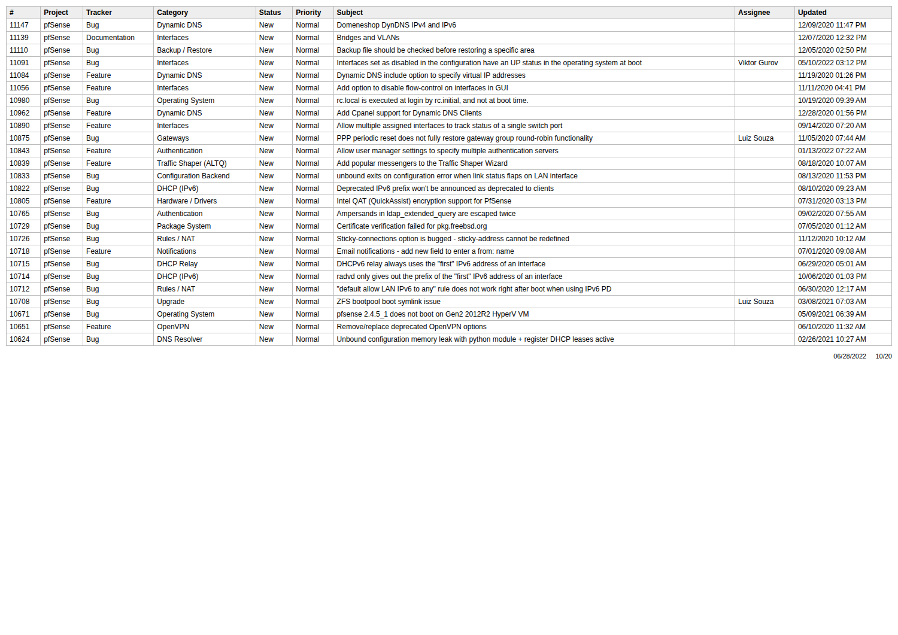| # | Project | Tracker | Category | Status | Priority | Subject | Assignee | Updated |
| --- | --- | --- | --- | --- | --- | --- | --- | --- |
| 11147 | pfSense | Bug | Dynamic DNS | New | Normal | Domeneshop DynDNS IPv4 and IPv6 | | 12/09/2020 11:47 PM |
| 11139 | pfSense | Documentation | Interfaces | New | Normal | Bridges and VLANs | | 12/07/2020 12:32 PM |
| 11110 | pfSense | Bug | Backup / Restore | New | Normal | Backup file should be checked before restoring a specific area | | 12/05/2020 02:50 PM |
| 11091 | pfSense | Bug | Interfaces | New | Normal | Interfaces set as disabled in the configuration have an UP status in the operating system at boot | Viktor Gurov | 05/10/2022 03:12 PM |
| 11084 | pfSense | Feature | Dynamic DNS | New | Normal | Dynamic DNS include option to specify virtual IP addresses | | 11/19/2020 01:26 PM |
| 11056 | pfSense | Feature | Interfaces | New | Normal | Add option to disable flow-control on interfaces in GUI | | 11/11/2020 04:41 PM |
| 10980 | pfSense | Bug | Operating System | New | Normal | rc.local is executed at login by rc.initial, and not at boot time. | | 10/19/2020 09:39 AM |
| 10962 | pfSense | Feature | Dynamic DNS | New | Normal | Add Cpanel support for Dynamic DNS Clients | | 12/28/2020 01:56 PM |
| 10890 | pfSense | Feature | Interfaces | New | Normal | Allow multiple assigned interfaces to track status of a single switch port | | 09/14/2020 07:20 AM |
| 10875 | pfSense | Bug | Gateways | New | Normal | PPP periodic reset does not fully restore gateway group round-robin functionality | Luiz Souza | 11/05/2020 07:44 AM |
| 10843 | pfSense | Feature | Authentication | New | Normal | Allow user manager settings to specify multiple authentication servers | | 01/13/2022 07:22 AM |
| 10839 | pfSense | Feature | Traffic Shaper (ALTQ) | New | Normal | Add popular messengers to the Traffic Shaper Wizard | | 08/18/2020 10:07 AM |
| 10833 | pfSense | Bug | Configuration Backend | New | Normal | unbound exits on configuration error when link status flaps on LAN interface | | 08/13/2020 11:53 PM |
| 10822 | pfSense | Bug | DHCP (IPv6) | New | Normal | Deprecated IPv6 prefix won't be announced as deprecated to clients | | 08/10/2020 09:23 AM |
| 10805 | pfSense | Feature | Hardware / Drivers | New | Normal | Intel QAT (QuickAssist) encryption support for PfSense | | 07/31/2020 03:13 PM |
| 10765 | pfSense | Bug | Authentication | New | Normal | Ampersands in ldap_extended_query are escaped twice | | 09/02/2020 07:55 AM |
| 10729 | pfSense | Bug | Package System | New | Normal | Certificate verification failed for pkg.freebsd.org | | 07/05/2020 01:12 AM |
| 10726 | pfSense | Bug | Rules / NAT | New | Normal | Sticky-connections option is bugged - sticky-address cannot be redefined | | 11/12/2020 10:12 AM |
| 10718 | pfSense | Feature | Notifications | New | Normal | Email notifications - add new field to enter a from: name | | 07/01/2020 09:08 AM |
| 10715 | pfSense | Bug | DHCP Relay | New | Normal | DHCPv6 relay always uses the "first" IPv6 address of an interface | | 06/29/2020 05:01 AM |
| 10714 | pfSense | Bug | DHCP (IPv6) | New | Normal | radvd only gives out the prefix of the "first" IPv6 address of an interface | | 10/06/2020 01:03 PM |
| 10712 | pfSense | Bug | Rules / NAT | New | Normal | "default allow LAN IPv6 to any" rule does not work right after boot when using IPv6 PD | | 06/30/2020 12:17 AM |
| 10708 | pfSense | Bug | Upgrade | New | Normal | ZFS bootpool boot symlink issue | Luiz Souza | 03/08/2021 07:03 AM |
| 10671 | pfSense | Bug | Operating System | New | Normal | pfsense 2.4.5_1 does not boot on Gen2 2012R2 HyperV VM | | 05/09/2021 06:39 AM |
| 10651 | pfSense | Feature | OpenVPN | New | Normal | Remove/replace deprecated OpenVPN options | | 06/10/2020 11:32 AM |
| 10624 | pfSense | Bug | DNS Resolver | New | Normal | Unbound configuration memory leak with python module + register DHCP leases active | | 02/26/2021 10:27 AM |
06/28/2022 10/20